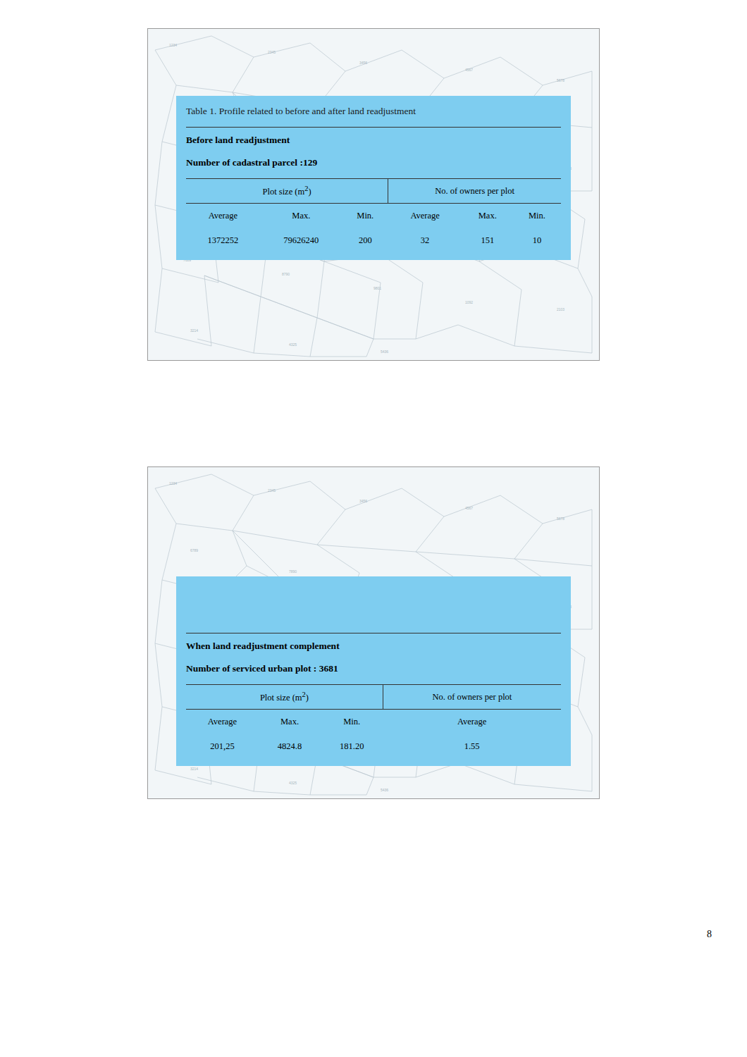Table 1. Profile related to before and after land readjustment
Before land readjustment
Number of cadastral parcel :129
| Plot size (m 2 ) | No. of owners per plot |
| --- | --- |
| Average | Max. | Min. | Average | Max. | Min. |
| 1372252 | 79626240 | 200 | 32 | 151 | 10 |
When land readjustment complement
Number of serviced urban plot : 3681
| Plot size (m 2 ) | No. of owners per plot |
| --- | --- |
| Average | Max. | Min. | Average |
| 201,25 | 4824.8 | 181.20 | 1.55 |
8